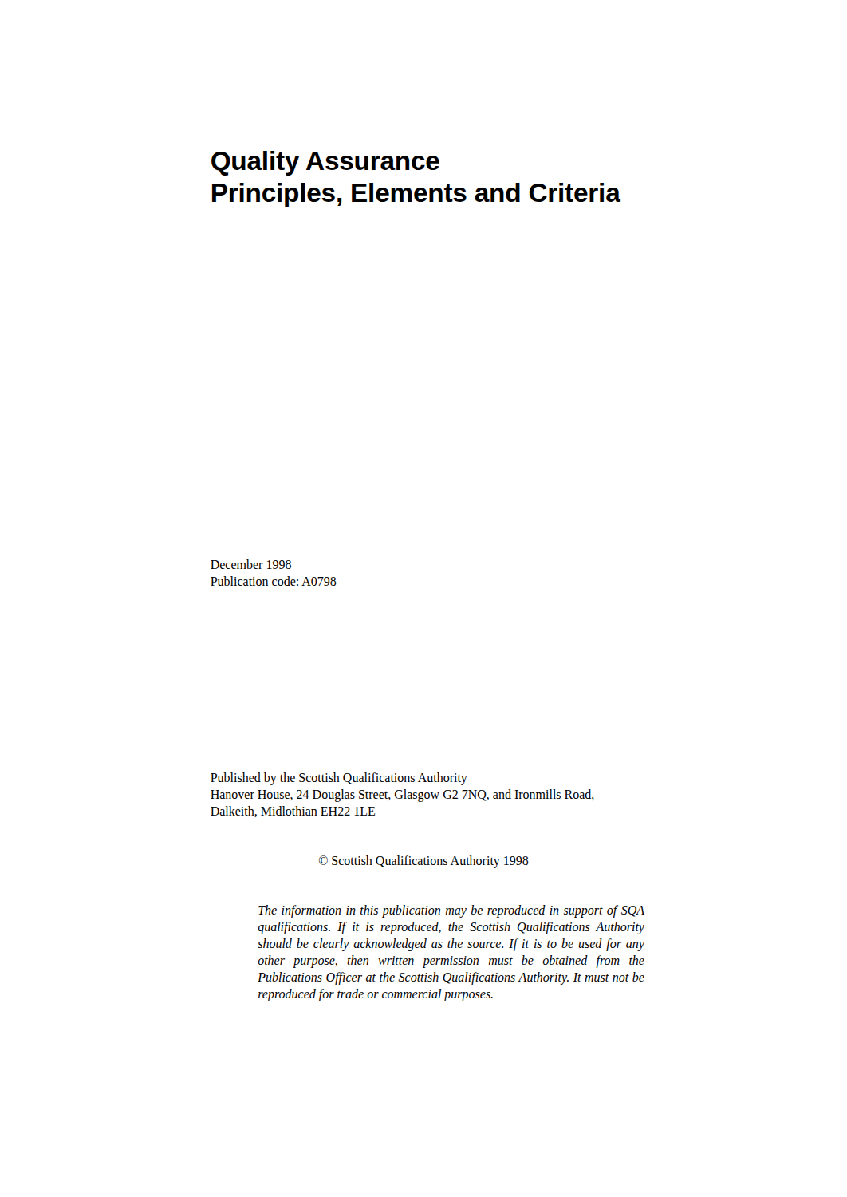Quality Assurance
Principles, Elements and Criteria
December 1998
Publication code: A0798
Published by the Scottish Qualifications Authority
Hanover House, 24 Douglas Street, Glasgow G2 7NQ, and Ironmills Road, Dalkeith, Midlothian EH22 1LE
© Scottish Qualifications Authority 1998
The information in this publication may be reproduced in support of SQA qualifications. If it is reproduced, the Scottish Qualifications Authority should be clearly acknowledged as the source. If it is to be used for any other purpose, then written permission must be obtained from the Publications Officer at the Scottish Qualifications Authority. It must not be reproduced for trade or commercial purposes.